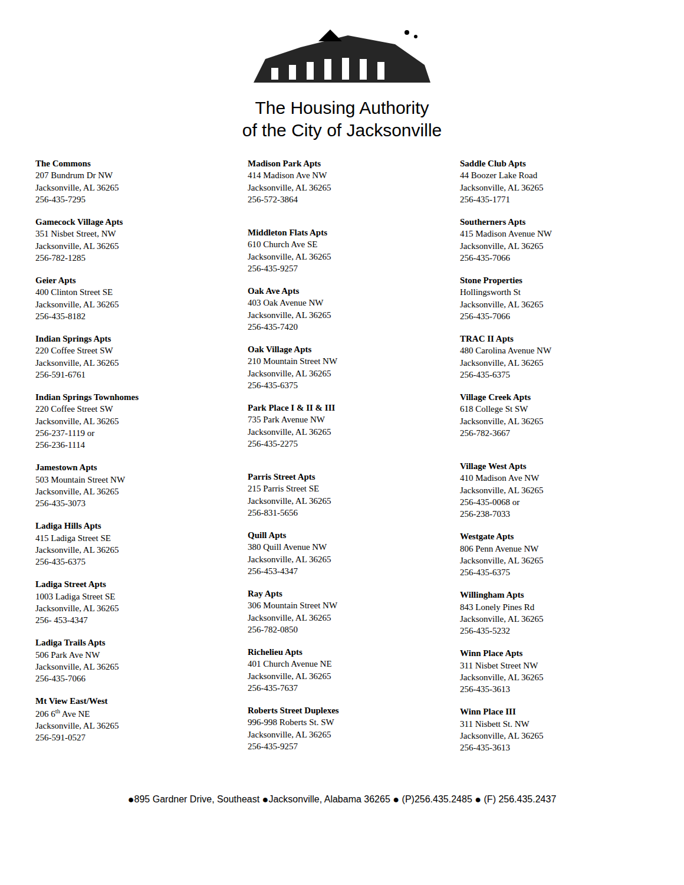The Housing Authority
of the City of Jacksonville
The Commons
207 Bundrum Dr NW
Jacksonville, AL 36265
256-435-7295
Gamecock Village Apts
351 Nisbet Street, NW
Jacksonville, AL 36265
256-782-1285
Geier Apts
400 Clinton Street SE
Jacksonville, AL 36265
256-435-8182
Indian Springs Apts
220 Coffee Street SW
Jacksonville, AL 36265
256-591-6761
Indian Springs Townhomes
220 Coffee Street SW
Jacksonville, AL 36265
256-237-1119 or
256-236-1114
Jamestown Apts
503 Mountain Street NW
Jacksonville, AL 36265
256-435-3073
Ladiga Hills Apts
415 Ladiga Street SE
Jacksonville, AL 36265
256-435-6375
Ladiga Street Apts
1003 Ladiga Street SE
Jacksonville, AL 36265
256- 453-4347
Ladiga Trails Apts
506 Park Ave NW
Jacksonville, AL 36265
256-435-7066
Mt View East/West
206 6th Ave NE
Jacksonville, AL 36265
256-591-0527
Madison Park Apts
414 Madison Ave NW
Jacksonville, AL 36265
256-572-3864
Middleton Flats Apts
610 Church Ave SE
Jacksonville, AL 36265
256-435-9257
Oak Ave Apts
403 Oak Avenue NW
Jacksonville, AL 36265
256-435-7420
Oak Village Apts
210 Mountain Street NW
Jacksonville, AL 36265
256-435-6375
Park Place I & II & III
735 Park Avenue NW
Jacksonville, AL 36265
256-435-2275
Parris Street Apts
215 Parris Street SE
Jacksonville, AL 36265
256-831-5656
Quill Apts
380 Quill Avenue NW
Jacksonville, AL 36265
256-453-4347
Ray Apts
306 Mountain Street NW
Jacksonville, AL 36265
256-782-0850
Richelieu Apts
401 Church Avenue NE
Jacksonville, AL 36265
256-435-7637
Roberts Street Duplexes
996-998 Roberts St. SW
Jacksonville, AL 36265
256-435-9257
Saddle Club Apts
44 Boozer Lake Road
Jacksonville, AL 36265
256-435-1771
Southerners Apts
415 Madison Avenue NW
Jacksonville, AL 36265
256-435-7066
Stone Properties
Hollingsworth St
Jacksonville, AL 36265
256-435-7066
TRAC II Apts
480 Carolina Avenue NW
Jacksonville, AL 36265
256-435-6375
Village Creek Apts
618 College St SW
Jacksonville, AL 36265
256-782-3667
Village West Apts
410 Madison Ave NW
Jacksonville, AL 36265
256-435-0068 or
256-238-7033
Westgate Apts
806 Penn Avenue NW
Jacksonville, AL 36265
256-435-6375
Willingham Apts
843 Lonely Pines Rd
Jacksonville, AL 36265
256-435-5232
Winn Place Apts
311 Nisbet Street NW
Jacksonville, AL 36265
256-435-3613
Winn Place III
311 Nisbett St. NW
Jacksonville, AL 36265
256-435-3613
●895 Gardner Drive, Southeast ●Jacksonville, Alabama 36265 ● (P)256.435.2485 ● (F) 256.435.2437